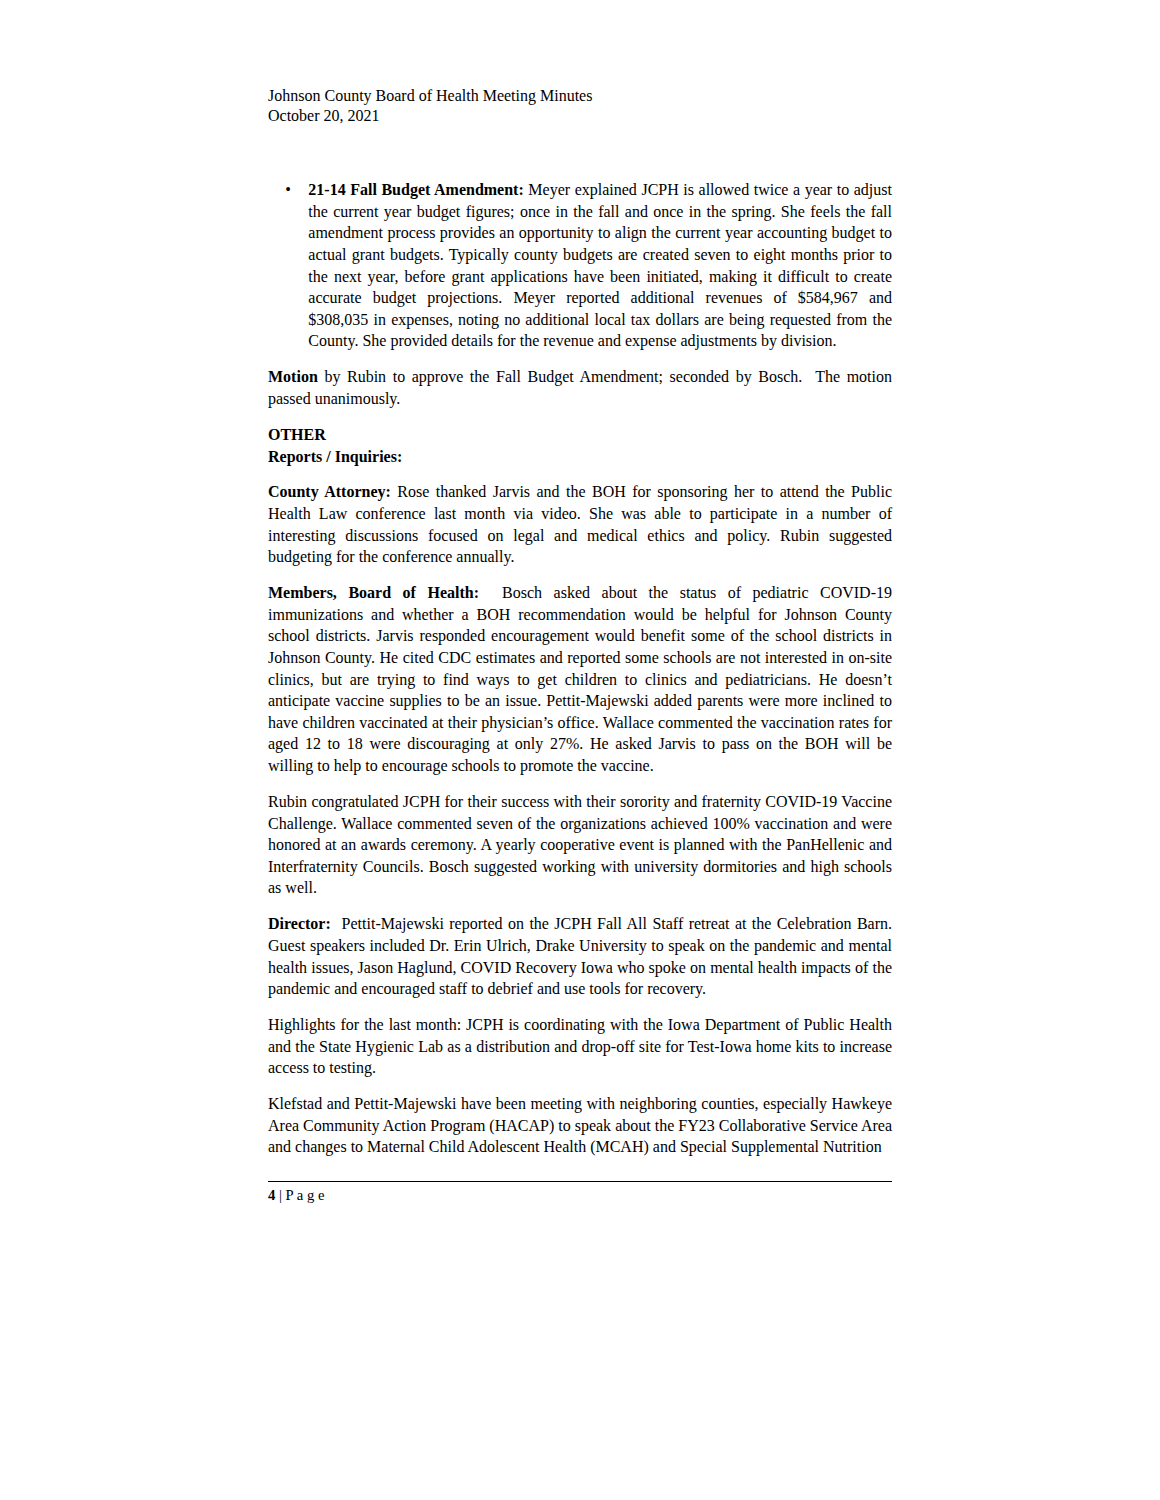Johnson County Board of Health Meeting Minutes
October 20, 2021
21-14 Fall Budget Amendment: Meyer explained JCPH is allowed twice a year to adjust the current year budget figures; once in the fall and once in the spring. She feels the fall amendment process provides an opportunity to align the current year accounting budget to actual grant budgets. Typically county budgets are created seven to eight months prior to the next year, before grant applications have been initiated, making it difficult to create accurate budget projections. Meyer reported additional revenues of $584,967 and $308,035 in expenses, noting no additional local tax dollars are being requested from the County. She provided details for the revenue and expense adjustments by division.
Motion by Rubin to approve the Fall Budget Amendment; seconded by Bosch. The motion passed unanimously.
OTHER
Reports / Inquiries:
County Attorney: Rose thanked Jarvis and the BOH for sponsoring her to attend the Public Health Law conference last month via video. She was able to participate in a number of interesting discussions focused on legal and medical ethics and policy. Rubin suggested budgeting for the conference annually.
Members, Board of Health: Bosch asked about the status of pediatric COVID-19 immunizations and whether a BOH recommendation would be helpful for Johnson County school districts. Jarvis responded encouragement would benefit some of the school districts in Johnson County. He cited CDC estimates and reported some schools are not interested in on-site clinics, but are trying to find ways to get children to clinics and pediatricians. He doesn’t anticipate vaccine supplies to be an issue. Pettit-Majewski added parents were more inclined to have children vaccinated at their physician’s office. Wallace commented the vaccination rates for aged 12 to 18 were discouraging at only 27%. He asked Jarvis to pass on the BOH will be willing to help to encourage schools to promote the vaccine.
Rubin congratulated JCPH for their success with their sorority and fraternity COVID-19 Vaccine Challenge. Wallace commented seven of the organizations achieved 100% vaccination and were honored at an awards ceremony. A yearly cooperative event is planned with the PanHellenic and Interfraternity Councils. Bosch suggested working with university dormitories and high schools as well.
Director: Pettit-Majewski reported on the JCPH Fall All Staff retreat at the Celebration Barn. Guest speakers included Dr. Erin Ulrich, Drake University to speak on the pandemic and mental health issues, Jason Haglund, COVID Recovery Iowa who spoke on mental health impacts of the pandemic and encouraged staff to debrief and use tools for recovery.
Highlights for the last month: JCPH is coordinating with the Iowa Department of Public Health and the State Hygienic Lab as a distribution and drop-off site for Test-Iowa home kits to increase access to testing.
Klefstad and Pettit-Majewski have been meeting with neighboring counties, especially Hawkeye Area Community Action Program (HACAP) to speak about the FY23 Collaborative Service Area and changes to Maternal Child Adolescent Health (MCAH) and Special Supplemental Nutrition
4 | P a g e